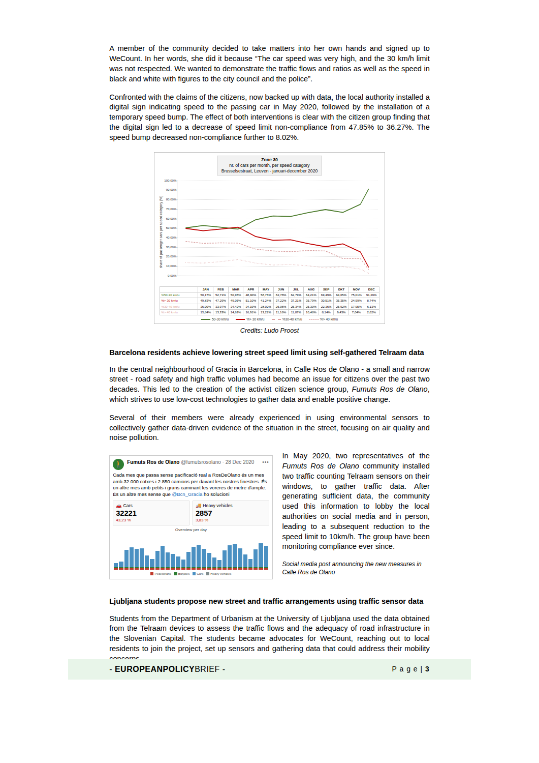A member of the community decided to take matters into her own hands and signed up to WeCount. In her words, she did it because “The car speed was very high, and the 30 km/h limit was not respected. We wanted to demonstrate the traffic flows and ratios as well as the speed in black and white with figures to the city council and the police”.
Confronted with the claims of the citizens, now backed up with data, the local authority installed a digital sign indicating speed to the passing car in May 2020, followed by the installation of a temporary speed bump. The effect of both interventions is clear with the citizen group finding that the digital sign led to a decrease of speed limit non-compliance from 47.85% to 36.27%. The speed bump decreased non-compliance further to 8.02%.
Zone 30
nr. of cars per month, per speed category
Brusselsestraat, Leuven - januari-december 2020
share of passenger cars per speed category (%)
100,00%
90,00%
80,00%
70,00%
60,00%
50,00%
40,00%
30,00%
20,00%
10,00%
0,00%
| | JAN | FEB | MAR | APR | MAY | JUN | JUL | AUG | SEP | OKT | NOV | DEC |
| --- | --- | --- | --- | --- | --- | --- | --- | --- | --- | --- | --- | --- |
| %50-30 km/u | 50,17% | 52,71% | 50,95% | 48,90% | 58,76% | 62,78% | 62,79% | 64,21% | 69,49% | 64,65% | 75,01% | 91,26% |
| %> 30 km/u | 49,83% | 47,29% | 49,05% | 51,10% | 41,24% | 37,22% | 37,21% | 35,79% | 30,51% | 35,35% | 24,99% | 8,74% |
| %30-40 km/u | 36,00% | 33,97% | 34,42% | 34,19% | 28,02% | 26,06% | 25,34% | 25,30% | 22,36% | 25,92% | 17,95% | 6,13% |
| %> 40 km/u | 13,84% | 13,33% | 14,63% | 16,91% | 13,22% | 11,16% | 11,87% | 10,48% | 8,14% | 9,43% | 7,04% | 2,62% |
50-30 km/u %> 30 km/u %30-40 km/u %> 40 km/u
Credits: Ludo Proost
Barcelona residents achieve lowering street speed limit using self-gathered Telraam data
In the central neighbourhood of Gracia in Barcelona, in Calle Ros de Olano - a small and narrow street - road safety and high traffic volumes had become an issue for citizens over the past two decades. This led to the creation of the activist citizen science group, Fumuts Ros de Olano, which strives to use low-cost technologies to gather data and enable positive change.
Several of their members were already experienced in using environmental sensors to collectively gather data-driven evidence of the situation in the street, focusing on air quality and noise pollution.
🚶
Fumuts Ros de Olano @fumutsrosolano · 28 Dec 2020
•••
Cada mes que passa sense pacificació real a RosDeOlano és un mes amb 32.000 cotxes i 2.850 camions per davant les nostres finestres. És un altre mes amb petits i grans caminant les voreres de metre d'ample. És un altre mes sense que @Bcn_Gracia ho solucioni
🚗 Cars 32221 43,23 %
🚚 Heavy vehicles 2857 3,83 %
Overview per day
Pedestrians Bicycles Cars Heavy vehicles
In May 2020, two representatives of the Fumuts Ros de Olano community installed two traffic counting Telraam sensors on their windows, to gather traffic data. After generating sufficient data, the community used this information to lobby the local authorities on social media and in person, leading to a subsequent reduction to the speed limit to 10km/h. The group have been monitoring compliance ever since.
Social media post announcing the new measures in Calle Ros de Olano
Ljubljana students propose new street and traffic arrangements using traffic sensor data
Students from the Department of Urbanism at the University of Ljubljana used the data obtained from the Telraam devices to assess the traffic flows and the adequacy of road infrastructure in the Slovenian Capital. The students became advocates for WeCount, reaching out to local residents to join the project, set up sensors and gathering data that could address their mobility concerns.
- EUROPEAN POLICY BRIEF -
P a g e | 3